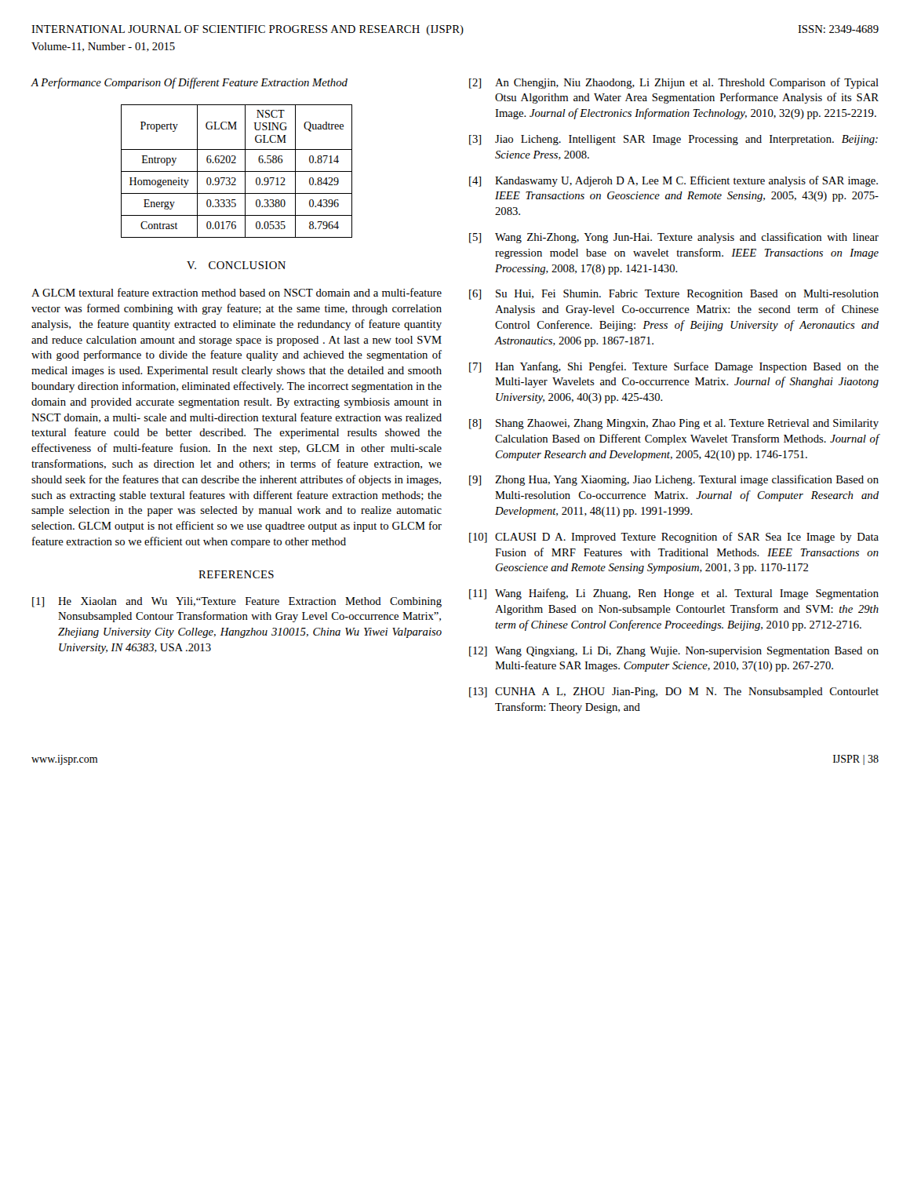International Journal of Scientific Progress and Research (IJSPR)
ISSN: 2349-4689
Volume-11, Number - 01, 2015
A Performance Comparison Of Different Feature Extraction Method
| Property | GLCM | NSCT USING GLCM | Quadtree |
| --- | --- | --- | --- |
| Entropy | 6.6202 | 6.586 | 0.8714 |
| Homogeneity | 0.9732 | 0.9712 | 0.8429 |
| Energy | 0.3335 | 0.3380 | 0.4396 |
| Contrast | 0.0176 | 0.0535 | 8.7964 |
V. Conclusion
A GLCM textural feature extraction method based on NSCT domain and a multi-feature vector was formed combining with gray feature; at the same time, through correlation analysis, the feature quantity extracted to eliminate the redundancy of feature quantity and reduce calculation amount and storage space is proposed . At last a new tool SVM with good performance to divide the feature quality and achieved the segmentation of medical images is used. Experimental result clearly shows that the detailed and smooth boundary direction information, eliminated effectively. The incorrect segmentation in the domain and provided accurate segmentation result. By extracting symbiosis amount in NSCT domain, a multi- scale and multi-direction textural feature extraction was realized textural feature could be better described. The experimental results showed the effectiveness of multi-feature fusion. In the next step, GLCM in other multi-scale transformations, such as direction let and others; in terms of feature extraction, we should seek for the features that can describe the inherent attributes of objects in images, such as extracting stable textural features with different feature extraction methods; the sample selection in the paper was selected by manual work and to realize automatic selection. GLCM output is not efficient so we use quadtree output as input to GLCM for feature extraction so we efficient out when compare to other method
References
[1] He Xiaolan and Wu Yili,“Texture Feature Extraction Method Combining Nonsubsampled Contour Transformation with Gray Level Co-occurrence Matrix”, Zhejiang University City College, Hangzhou 310015, China Wu Yiwei Valparaiso University, IN 46383, USA .2013
[2] An Chengjin, Niu Zhaodong, Li Zhijun et al. Threshold Comparison of Typical Otsu Algorithm and Water Area Segmentation Performance Analysis of its SAR Image. Journal of Electronics Information Technology, 2010, 32(9) pp. 2215-2219.
[3] Jiao Licheng. Intelligent SAR Image Processing and Interpretation. Beijing: Science Press, 2008.
[4] Kandaswamy U, Adjeroh D A, Lee M C. Efficient texture analysis of SAR image. IEEE Transactions on Geoscience and Remote Sensing, 2005, 43(9) pp. 2075-2083.
[5] Wang Zhi-Zhong, Yong Jun-Hai. Texture analysis and classification with linear regression model base on wavelet transform. IEEE Transactions on Image Processing, 2008, 17(8) pp. 1421-1430.
[6] Su Hui, Fei Shumin. Fabric Texture Recognition Based on Multi-resolution Analysis and Gray-level Co-occurrence Matrix: the second term of Chinese Control Conference. Beijing: Press of Beijing University of Aeronautics and Astronautics, 2006 pp. 1867-1871.
[7] Han Yanfang, Shi Pengfei. Texture Surface Damage Inspection Based on the Multi-layer Wavelets and Co-occurrence Matrix. Journal of Shanghai Jiaotong University, 2006, 40(3) pp. 425-430.
[8] Shang Zhaowei, Zhang Mingxin, Zhao Ping et al. Texture Retrieval and Similarity Calculation Based on Different Complex Wavelet Transform Methods. Journal of Computer Research and Development, 2005, 42(10) pp. 1746-1751.
[9] Zhong Hua, Yang Xiaoming, Jiao Licheng. Textural image classification Based on Multi-resolution Co-occurrence Matrix. Journal of Computer Research and Development, 2011, 48(11) pp. 1991-1999.
[10] CLAUSI D A. Improved Texture Recognition of SAR Sea Ice Image by Data Fusion of MRF Features with Traditional Methods. IEEE Transactions on Geoscience and Remote Sensing Symposium, 2001, 3 pp. 1170-1172
[11] Wang Haifeng, Li Zhuang, Ren Honge et al. Textural Image Segmentation Algorithm Based on Non-subsample Contourlet Transform and SVM: the 29th term of Chinese Control Conference Proceedings. Beijing, 2010 pp. 2712-2716.
[12] Wang Qingxiang, Li Di, Zhang Wujie. Non-supervision Segmentation Based on Multi-feature SAR Images. Computer Science, 2010, 37(10) pp. 267-270.
[13] CUNHA A L, ZHOU Jian-Ping, DO M N. The Nonsubsampled Contourlet Transform: Theory Design, and
www.ijspr.com
IJSPR | 38